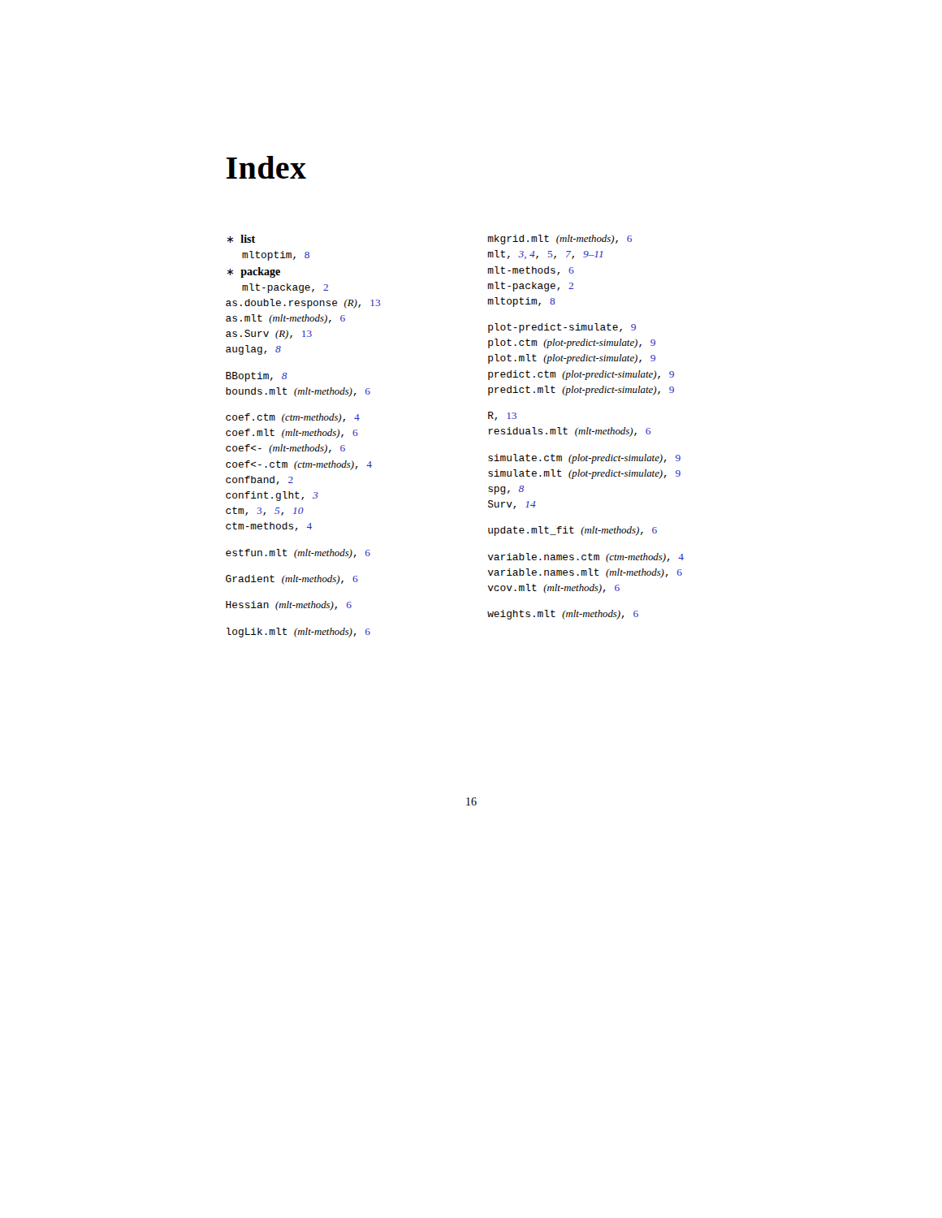Index
∗ list
mltoptim, 8
∗ package
mlt-package, 2
as.double.response (R), 13
as.mlt (mlt-methods), 6
as.Surv (R), 13
auglag, 8
BBoptim, 8
bounds.mlt (mlt-methods), 6
coef.ctm (ctm-methods), 4
coef.mlt (mlt-methods), 6
coef<- (mlt-methods), 6
coef<-.ctm (ctm-methods), 4
confband, 2
confint.glht, 3
ctm, 3, 5, 10
ctm-methods, 4
estfun.mlt (mlt-methods), 6
Gradient (mlt-methods), 6
Hessian (mlt-methods), 6
logLik.mlt (mlt-methods), 6
mkgrid.mlt (mlt-methods), 6
mlt, 3, 4, 5, 7, 9–11
mlt-methods, 6
mlt-package, 2
mltoptim, 8
plot-predict-simulate, 9
plot.ctm (plot-predict-simulate), 9
plot.mlt (plot-predict-simulate), 9
predict.ctm (plot-predict-simulate), 9
predict.mlt (plot-predict-simulate), 9
R, 13
residuals.mlt (mlt-methods), 6
simulate.ctm (plot-predict-simulate), 9
simulate.mlt (plot-predict-simulate), 9
spg, 8
Surv, 14
update.mlt_fit (mlt-methods), 6
variable.names.ctm (ctm-methods), 4
variable.names.mlt (mlt-methods), 6
vcov.mlt (mlt-methods), 6
weights.mlt (mlt-methods), 6
16